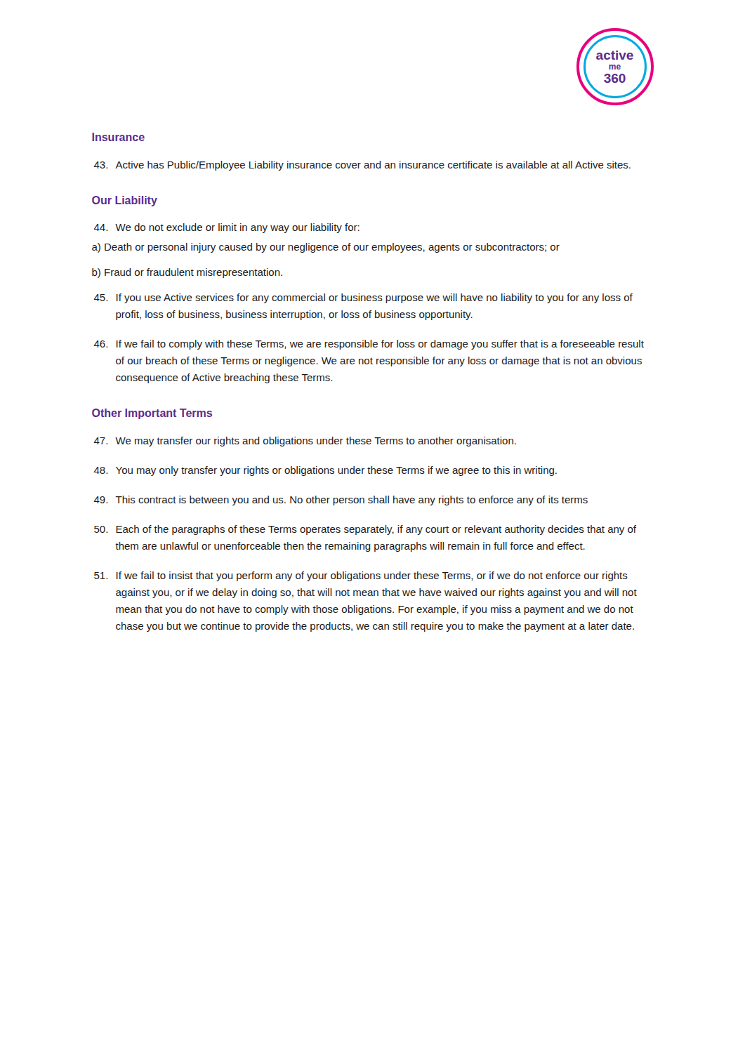active me 360
Insurance
Active has Public/Employee Liability insurance cover and an insurance certificate is available at all Active sites.
Our Liability
We do not exclude or limit in any way our liability for:
a) Death or personal injury caused by our negligence of our employees, agents or subcontractors; or
b) Fraud or fraudulent misrepresentation.
If you use Active services for any commercial or business purpose we will have no liability to you for any loss of profit, loss of business, business interruption, or loss of business opportunity.
If we fail to comply with these Terms, we are responsible for loss or damage you suffer that is a foreseeable result of our breach of these Terms or negligence. We are not responsible for any loss or damage that is not an obvious consequence of Active breaching these Terms.
Other Important Terms
We may transfer our rights and obligations under these Terms to another organisation.
You may only transfer your rights or obligations under these Terms if we agree to this in writing.
This contract is between you and us. No other person shall have any rights to enforce any of its terms
Each of the paragraphs of these Terms operates separately, if any court or relevant authority decides that any of them are unlawful or unenforceable then the remaining paragraphs will remain in full force and effect.
If we fail to insist that you perform any of your obligations under these Terms, or if we do not enforce our rights against you, or if we delay in doing so, that will not mean that we have waived our rights against you and will not mean that you do not have to comply with those obligations. For example, if you miss a payment and we do not chase you but we continue to provide the products, we can still require you to make the payment at a later date.